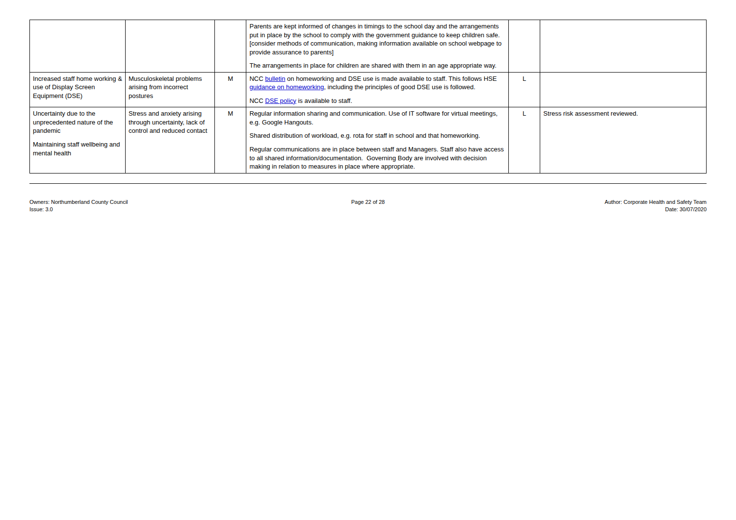| | | | Parents are kept informed of changes in timings to the school day and the arrangements put in place by the school to comply with the government guidance to keep children safe. [consider methods of communication, making information available on school webpage to provide assurance to parents] The arrangements in place for children are shared with them in an age appropriate way. | | |
| Increased staff home working & use of Display Screen Equipment (DSE) | Musculoskeletal problems arising from incorrect postures | M | NCC bulletin on homeworking and DSE use is made available to staff. This follows HSE guidance on homeworking , including the principles of good DSE use is followed. NCC DSE policy is available to staff. | L | |
| Uncertainty due to the unprecedented nature of the pandemic Maintaining staff wellbeing and mental health | Stress and anxiety arising through uncertainty, lack of control and reduced contact | M | Regular information sharing and communication. Use of IT software for virtual meetings, e.g. Google Hangouts. Shared distribution of workload, e.g. rota for staff in school and that homeworking. Regular communications are in place between staff and Managers. Staff also have access to all shared information/documentation. Governing Body are involved with decision making in relation to measures in place where appropriate. | L | Stress risk assessment reviewed. |
| Owners: Northumberland County Council Issue: 3.0 | Page 22 of 28 | Author: Corporate Health and Safety Team Date: 30/07/2020 |